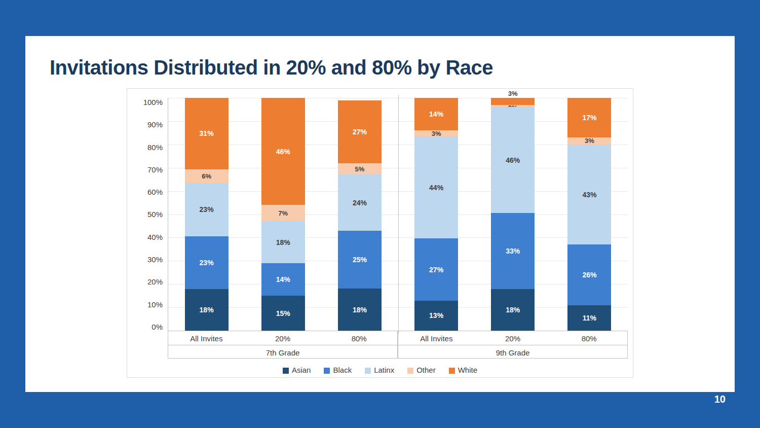Invitations Distributed in 20% and 80% by Race
100%
90%
80%
70%
60%
50%
40%
30%
20%
10%
0%
31%
6%
23%
23%
18%
46%
7%
18%
14%
15%
27%
5%
24%
25%
18%
14%
3%
44%
27%
13%
3%
0%
46%
33%
18%
17%
3%
43%
26%
11%
All Invites 20% 80%
All Invites 20% 80%
7th Grade
9th Grade
Asian Black Latinx Other White
10